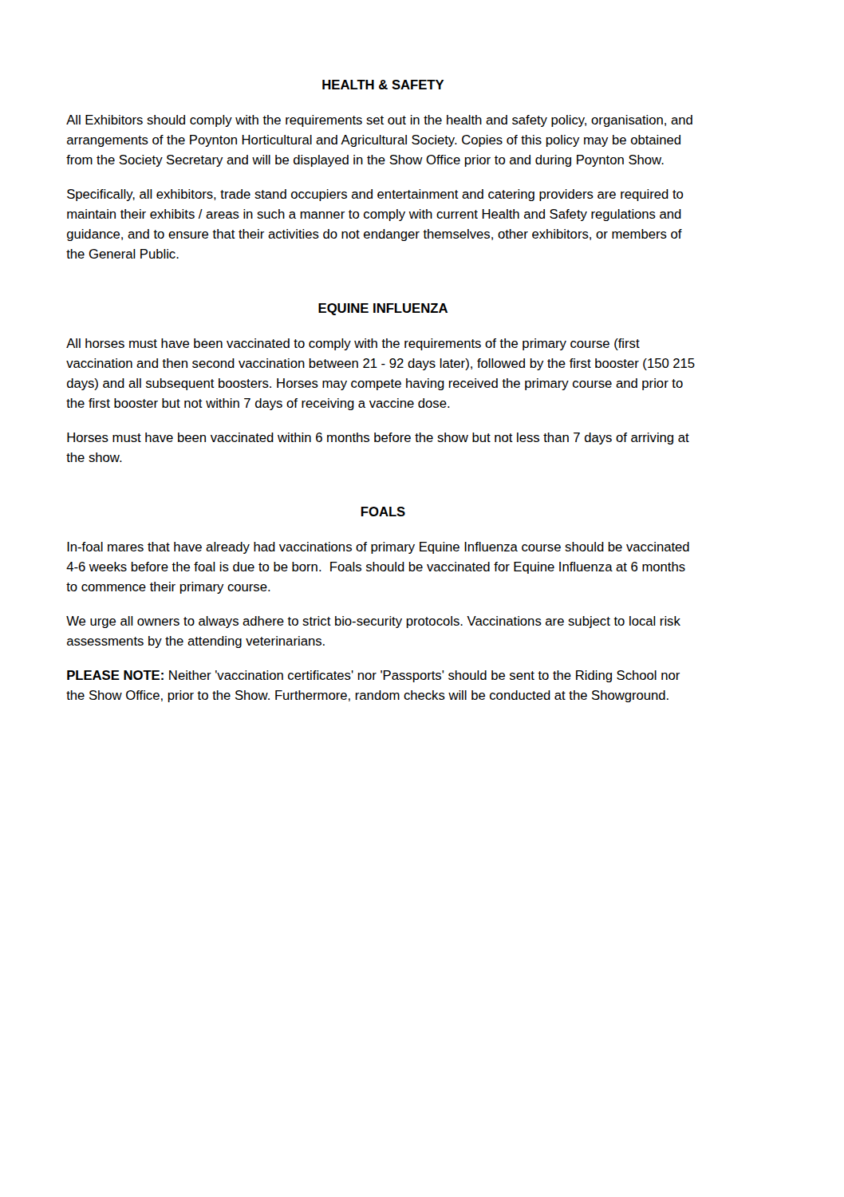HEALTH & SAFETY
All Exhibitors should comply with the requirements set out in the health and safety policy, organisation, and arrangements of the Poynton Horticultural and Agricultural Society. Copies of this policy may be obtained from the Society Secretary and will be displayed in the Show Office prior to and during Poynton Show.
Specifically, all exhibitors, trade stand occupiers and entertainment and catering providers are required to maintain their exhibits / areas in such a manner to comply with current Health and Safety regulations and guidance, and to ensure that their activities do not endanger themselves, other exhibitors, or members of the General Public.
EQUINE INFLUENZA
All horses must have been vaccinated to comply with the requirements of the primary course (first vaccination and then second vaccination between 21 - 92 days later), followed by the first booster (150 215 days) and all subsequent boosters. Horses may compete having received the primary course and prior to the first booster but not within 7 days of receiving a vaccine dose.
Horses must have been vaccinated within 6 months before the show but not less than 7 days of arriving at the show.
FOALS
In-foal mares that have already had vaccinations of primary Equine Influenza course should be vaccinated 4-6 weeks before the foal is due to be born. Foals should be vaccinated for Equine Influenza at 6 months to commence their primary course.
We urge all owners to always adhere to strict bio-security protocols. Vaccinations are subject to local risk assessments by the attending veterinarians.
PLEASE NOTE: Neither 'vaccination certificates' nor 'Passports' should be sent to the Riding School nor the Show Office, prior to the Show. Furthermore, random checks will be conducted at the Showground.